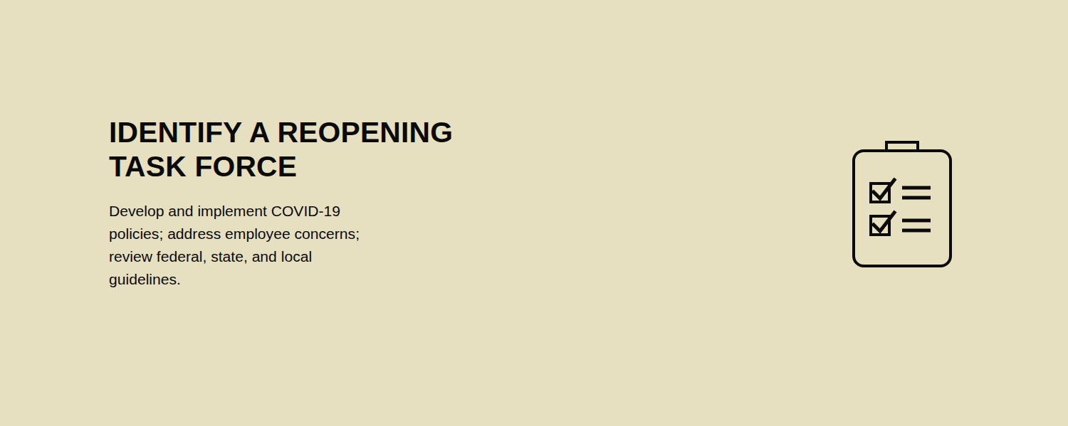Identify a Reopening
Task Force
Develop and implement COVID-19 policies; address employee concerns; review federal, state, and local guidelines.